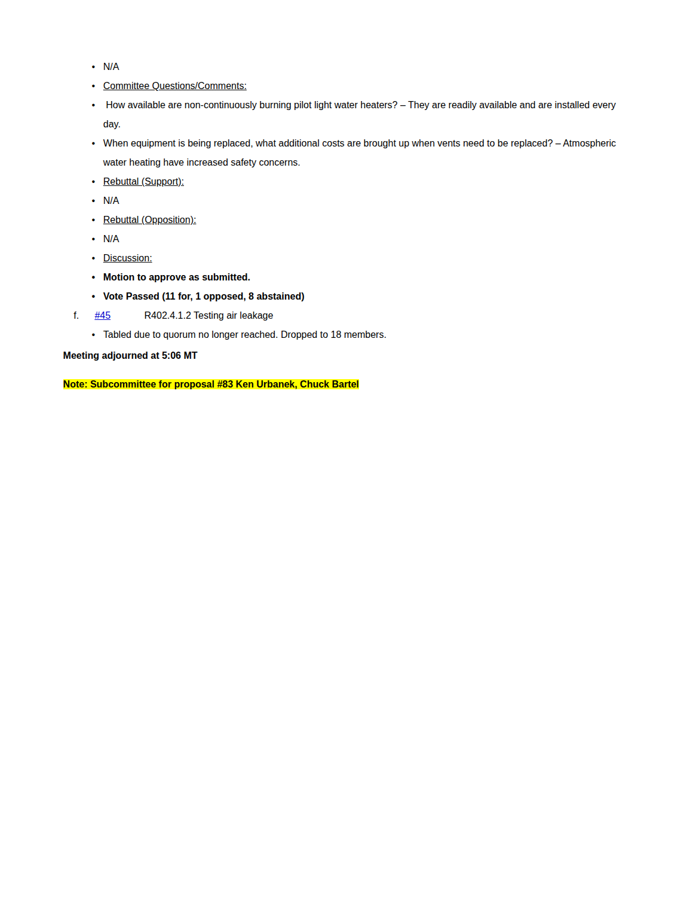N/A
Committee Questions/Comments:
How available are non-continuously burning pilot light water heaters? – They are readily available and are installed every day.
When equipment is being replaced, what additional costs are brought up when vents need to be replaced? – Atmospheric water heating have increased safety concerns.
Rebuttal (Support):
N/A
Rebuttal (Opposition):
N/A
Discussion:
Motion to approve as submitted.
Vote Passed (11 for, 1 opposed, 8 abstained)
f. #45 R402.4.1.2 Testing air leakage
Tabled due to quorum no longer reached. Dropped to 18 members.
Meeting adjourned at 5:06 MT
Note: Subcommittee for proposal #83 Ken Urbanek, Chuck Bartel